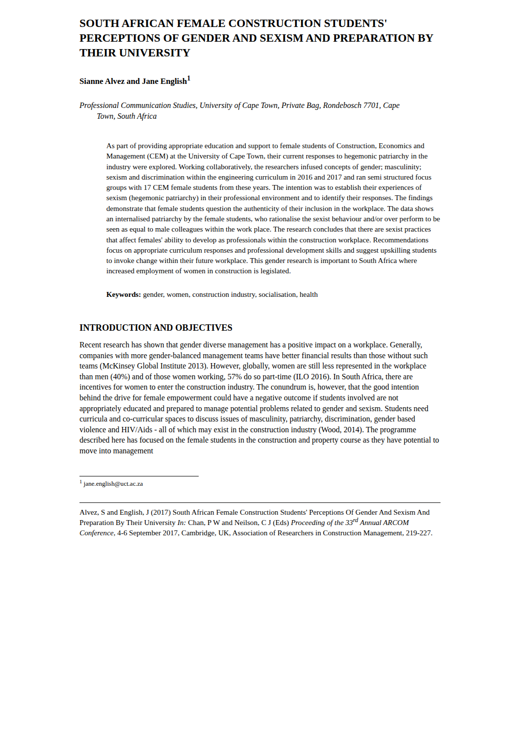South African Female Construction Students' Perceptions of Gender and Sexism and Preparation by Their University
Sianne Alvez and Jane English1
Professional Communication Studies, University of Cape Town, Private Bag, Rondebosch 7701, Cape Town, South Africa
As part of providing appropriate education and support to female students of Construction, Economics and Management (CEM) at the University of Cape Town, their current responses to hegemonic patriarchy in the industry were explored. Working collaboratively, the researchers infused concepts of gender; masculinity; sexism and discrimination within the engineering curriculum in 2016 and 2017 and ran semi structured focus groups with 17 CEM female students from these years. The intention was to establish their experiences of sexism (hegemonic patriarchy) in their professional environment and to identify their responses. The findings demonstrate that female students question the authenticity of their inclusion in the workplace. The data shows an internalised patriarchy by the female students, who rationalise the sexist behaviour and/or over perform to be seen as equal to male colleagues within the work place. The research concludes that there are sexist practices that affect females' ability to develop as professionals within the construction workplace. Recommendations focus on appropriate curriculum responses and professional development skills and suggest upskilling students to invoke change within their future workplace. This gender research is important to South Africa where increased employment of women in construction is legislated.
Keywords: gender, women, construction industry, socialisation, health
Introduction and Objectives
Recent research has shown that gender diverse management has a positive impact on a workplace. Generally, companies with more gender-balanced management teams have better financial results than those without such teams (McKinsey Global Institute 2013). However, globally, women are still less represented in the workplace than men (40%) and of those women working, 57% do so part-time (ILO 2016). In South Africa, there are incentives for women to enter the construction industry. The conundrum is, however, that the good intention behind the drive for female empowerment could have a negative outcome if students involved are not appropriately educated and prepared to manage potential problems related to gender and sexism. Students need curricula and co-curricular spaces to discuss issues of masculinity, patriarchy, discrimination, gender based violence and HIV/Aids - all of which may exist in the construction industry (Wood, 2014). The programme described here has focused on the female students in the construction and property course as they have potential to move into management
1 jane.english@uct.ac.za
Alvez, S and English, J (2017) South African Female Construction Students' Perceptions Of Gender And Sexism And Preparation By Their University In: Chan, P W and Neilson, C J (Eds) Proceeding of the 33rd Annual ARCOM Conference, 4-6 September 2017, Cambridge, UK, Association of Researchers in Construction Management, 219-227.